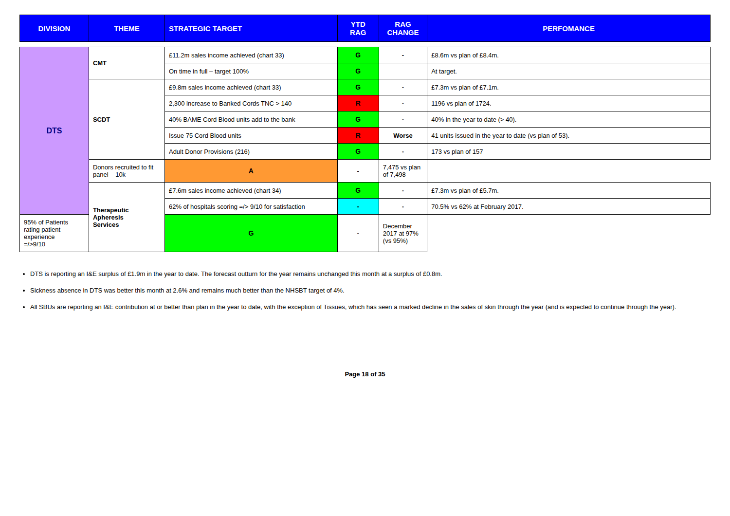| DIVISION | THEME | STRATEGIC TARGET | YTD RAG | RAG CHANGE | PERFOMANCE |
| --- | --- | --- | --- | --- | --- |
| DTS | CMT | £11.2m sales income achieved (chart 33) | G | - | £8.6m vs plan of £8.4m. |
| On time in full – target 100% | G | | At target. |
| SCDT | £9.8m sales income achieved (chart 33) | G | - | £7.3m vs plan of £7.1m. |
| 2,300 increase to Banked Cords TNC > 140 | R | - | 1196 vs plan of 1724. |
| 40% BAME Cord Blood units add to the bank | G | - | 40% in the year to date (> 40). |
| Issue 75 Cord Blood units | R | Worse | 41 units issued in the year to date (vs plan of 53). |
| Adult Donor Provisions (216) | G | - | 173 vs plan of 157 |
| Donors recruited to fit panel – 10k | A | - | 7,475 vs plan of 7,498 |
| Therapeutic Apheresis Services | £7.6m sales income achieved (chart 34) | G | - | £7.3m vs plan of £5.7m. |
| 62% of hospitals scoring =/> 9/10 for satisfaction | - | - | 70.5% vs 62% at February 2017. |
| 95% of Patients rating patient experience =/>9/10 | G | - | December 2017 at 97% (vs 95%) |
DTS is reporting an I&E surplus of £1.9m in the year to date. The forecast outturn for the year remains unchanged this month at a surplus of £0.8m.
Sickness absence in DTS was better this month at 2.6% and remains much better than the NHSBT target of 4%.
All SBUs are reporting an I&E contribution at or better than plan in the year to date, with the exception of Tissues, which has seen a marked decline in the sales of skin through the year (and is expected to continue through the year).
Page 18 of 35